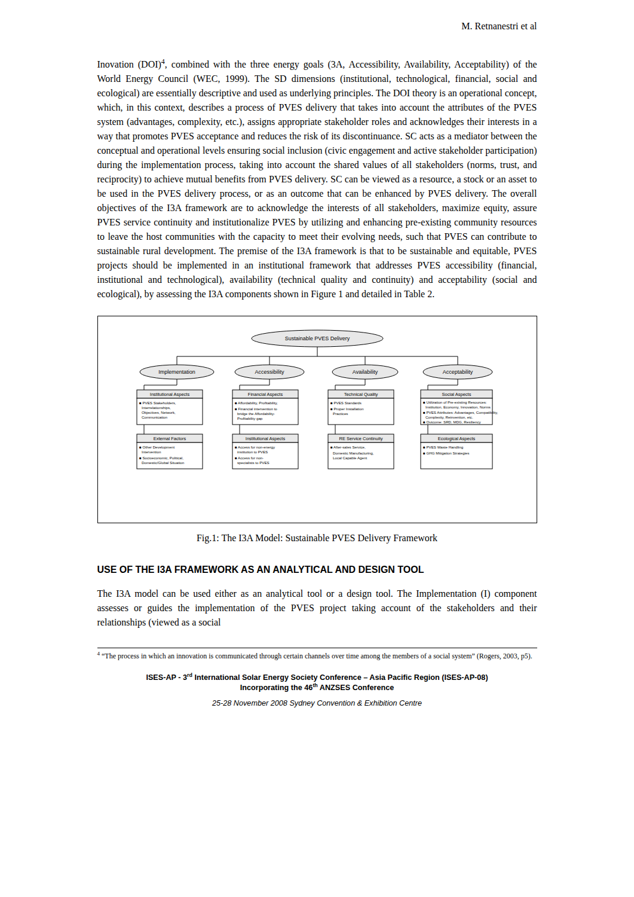M. Retnanestri et al
Inovation (DOI)4, combined with the three energy goals (3A, Accessibility, Availability, Acceptability) of the World Energy Council (WEC, 1999). The SD dimensions (institutional, technological, financial, social and ecological) are essentially descriptive and used as underlying principles. The DOI theory is an operational concept, which, in this context, describes a process of PVES delivery that takes into account the attributes of the PVES system (advantages, complexity, etc.), assigns appropriate stakeholder roles and acknowledges their interests in a way that promotes PVES acceptance and reduces the risk of its discontinuance. SC acts as a mediator between the conceptual and operational levels ensuring social inclusion (civic engagement and active stakeholder participation) during the implementation process, taking into account the shared values of all stakeholders (norms, trust, and reciprocity) to achieve mutual benefits from PVES delivery. SC can be viewed as a resource, a stock or an asset to be used in the PVES delivery process, or as an outcome that can be enhanced by PVES delivery. The overall objectives of the I3A framework are to acknowledge the interests of all stakeholders, maximize equity, assure PVES service continuity and institutionalize PVES by utilizing and enhancing pre-existing community resources to leave the host communities with the capacity to meet their evolving needs, such that PVES can contribute to sustainable rural development. The premise of the I3A framework is that to be sustainable and equitable, PVES projects should be implemented in an institutional framework that addresses PVES accessibility (financial, institutional and technological), availability (technical quality and continuity) and acceptability (social and ecological), by assessing the I3A components shown in Figure 1 and detailed in Table 2.
Sustainable PVES Delivery Implementation Accessibility Availability Acceptability Institutional Aspects ■ PVES Stakeholders, Interrelationships, Objectives, Network, Communication External Factors ■ Other Development Intervention ■ Socioeconomic, Political, Domestic/Global Situation Financial Aspects ■ Affordability, Profitability, ■ Financial intervention to bridge the Affordability- Profitability gap Institutional Aspects ■ Access for non-energy institution to PVES ■ Access for non- specialists to PVES Technical Quality ■ PVES Standards ■ Proper Installation Practices RE Service Continuity ■ After-sales Service, Domestic Manufacturing, Local Capable Agent Social Aspects ■ Utilization of Pre-existing Resources: Institution, Economy, Innovation, Norms ■ PVES Attributes: Advantages, Compatibility, Complexity, Reinvention, etc. ■ Outcome: SRD, MDG, Resiliency Ecological Aspects ■ PVES Waste Handling ■ GHG Mitigation Strategies
Fig.1: The I3A Model: Sustainable PVES Delivery Framework
Use of the I3A Framework as an Analytical and Design Tool
The I3A model can be used either as an analytical tool or a design tool. The Implementation (I) component assesses or guides the implementation of the PVES project taking account of the stakeholders and their relationships (viewed as a social
4 “The process in which an innovation is communicated through certain channels over time among the members of a social system” (Rogers, 2003, p5).
ISES-AP - 3rd International Solar Energy Society Conference – Asia Pacific Region (ISES-AP-08)
Incorporating the 46th ANZSES Conference
25-28 November 2008 Sydney Convention & Exhibition Centre